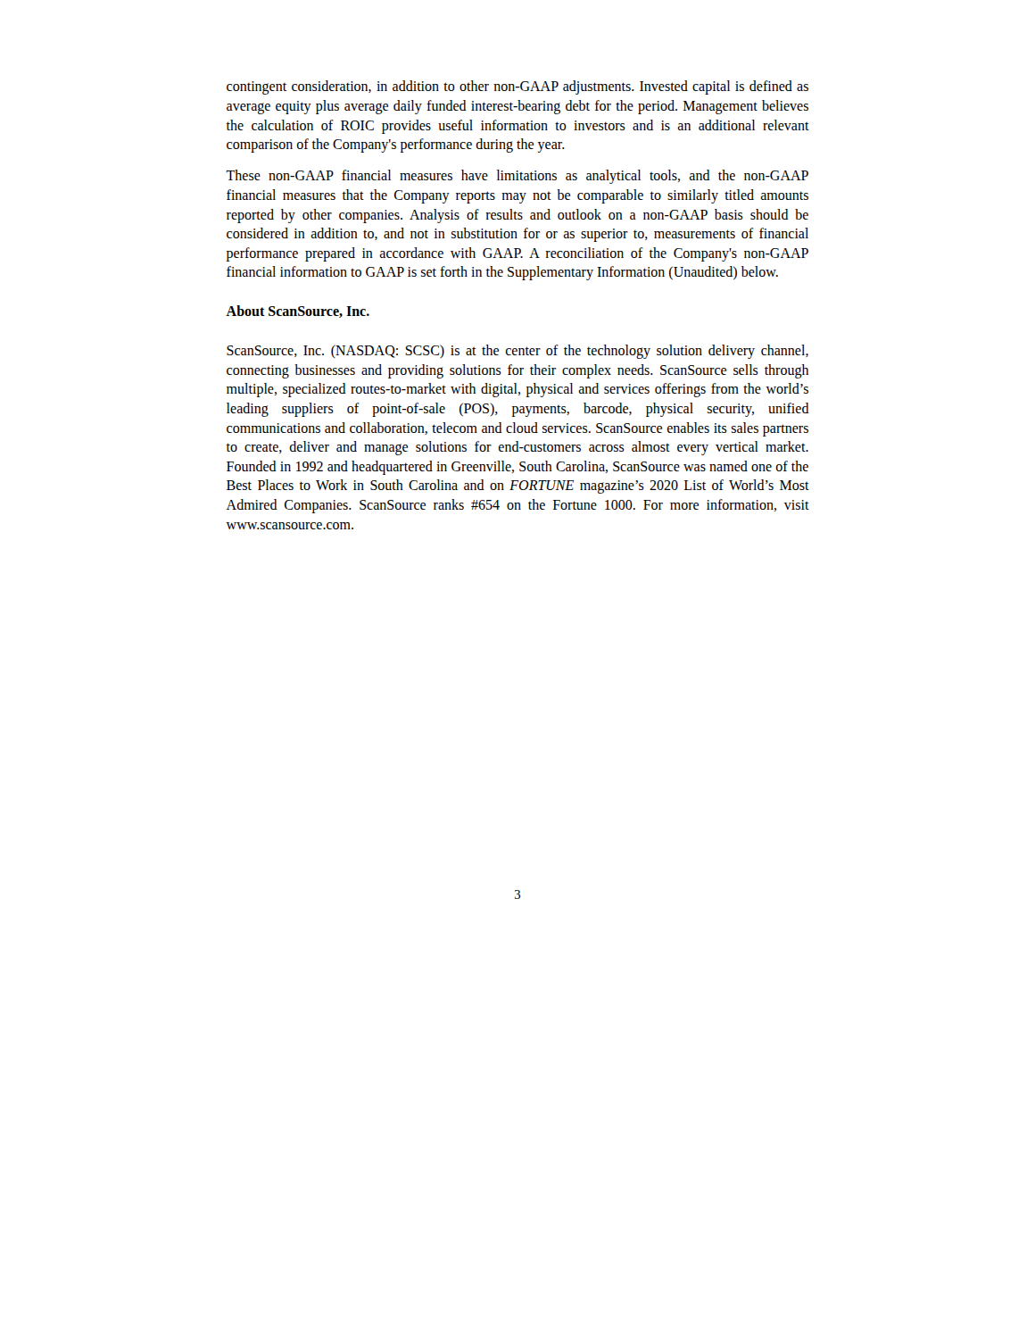contingent consideration, in addition to other non-GAAP adjustments. Invested capital is defined as average equity plus average daily funded interest-bearing debt for the period. Management believes the calculation of ROIC provides useful information to investors and is an additional relevant comparison of the Company's performance during the year.
These non-GAAP financial measures have limitations as analytical tools, and the non-GAAP financial measures that the Company reports may not be comparable to similarly titled amounts reported by other companies. Analysis of results and outlook on a non-GAAP basis should be considered in addition to, and not in substitution for or as superior to, measurements of financial performance prepared in accordance with GAAP. A reconciliation of the Company's non-GAAP financial information to GAAP is set forth in the Supplementary Information (Unaudited) below.
About ScanSource, Inc.
ScanSource, Inc. (NASDAQ: SCSC) is at the center of the technology solution delivery channel, connecting businesses and providing solutions for their complex needs. ScanSource sells through multiple, specialized routes-to-market with digital, physical and services offerings from the world’s leading suppliers of point-of-sale (POS), payments, barcode, physical security, unified communications and collaboration, telecom and cloud services. ScanSource enables its sales partners to create, deliver and manage solutions for end-customers across almost every vertical market. Founded in 1992 and headquartered in Greenville, South Carolina, ScanSource was named one of the Best Places to Work in South Carolina and on FORTUNE magazine’s 2020 List of World’s Most Admired Companies. ScanSource ranks #654 on the Fortune 1000. For more information, visit www.scansource.com.
3